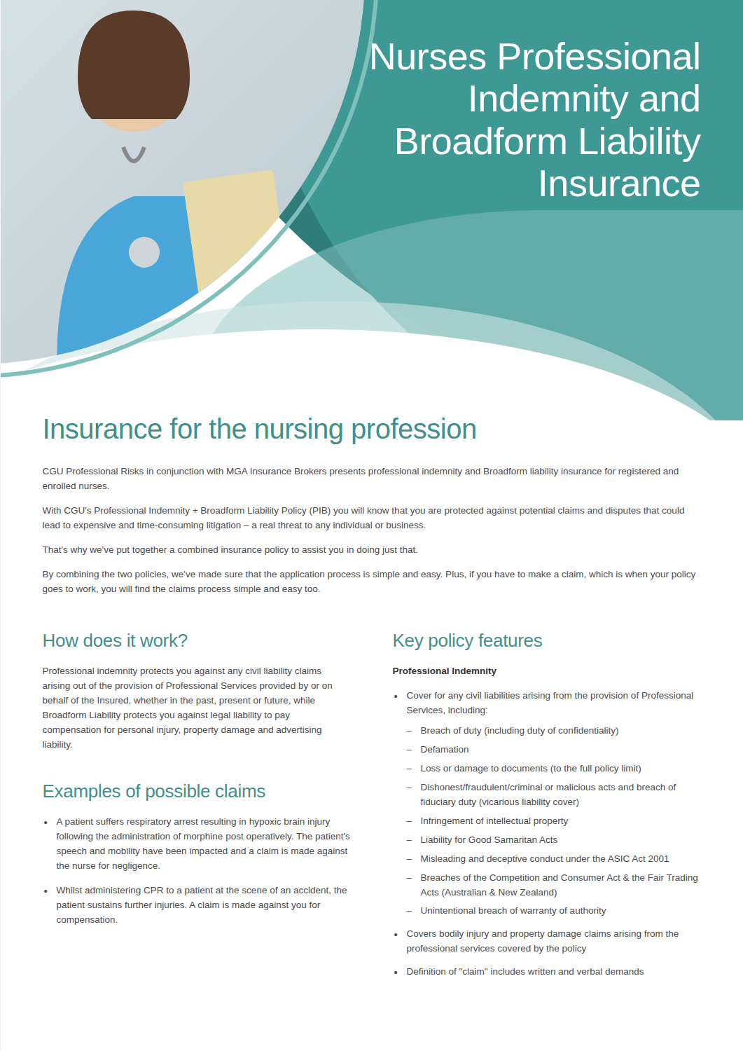Nurses Professional Indemnity and Broadform Liability Insurance
Insurance for the nursing profession
CGU Professional Risks in conjunction with MGA Insurance Brokers presents professional indemnity and Broadform liability insurance for registered and enrolled nurses.
With CGU's Professional Indemnity + Broadform Liability Policy (PIB) you will know that you are protected against potential claims and disputes that could lead to expensive and time-consuming litigation – a real threat to any individual or business.
That's why we've put together a combined insurance policy to assist you in doing just that.
By combining the two policies, we've made sure that the application process is simple and easy. Plus, if you have to make a claim, which is when your policy goes to work, you will find the claims process simple and easy too.
How does it work?
Professional indemnity protects you against any civil liability claims arising out of the provision of Professional Services provided by or on behalf of the Insured, whether in the past, present or future, while Broadform Liability protects you against legal liability to pay compensation for personal injury, property damage and advertising liability.
Examples of possible claims
A patient suffers respiratory arrest resulting in hypoxic brain injury following the administration of morphine post operatively. The patient's speech and mobility have been impacted and a claim is made against the nurse for negligence.
Whilst administering CPR to a patient at the scene of an accident, the patient sustains further injuries. A claim is made against you for compensation.
Key policy features
Professional Indemnity
Cover for any civil liabilities arising from the provision of Professional Services, including:
Breach of duty (including duty of confidentiality)
Defamation
Loss or damage to documents (to the full policy limit)
Dishonest/fraudulent/criminal or malicious acts and breach of fiduciary duty (vicarious liability cover)
Infringement of intellectual property
Liability for Good Samaritan Acts
Misleading and deceptive conduct under the ASIC Act 2001
Breaches of the Competition and Consumer Act & the Fair Trading Acts (Australian & New Zealand)
Unintentional breach of warranty of authority
Covers bodily injury and property damage claims arising from the professional services covered by the policy
Definition of "claim" includes written and verbal demands